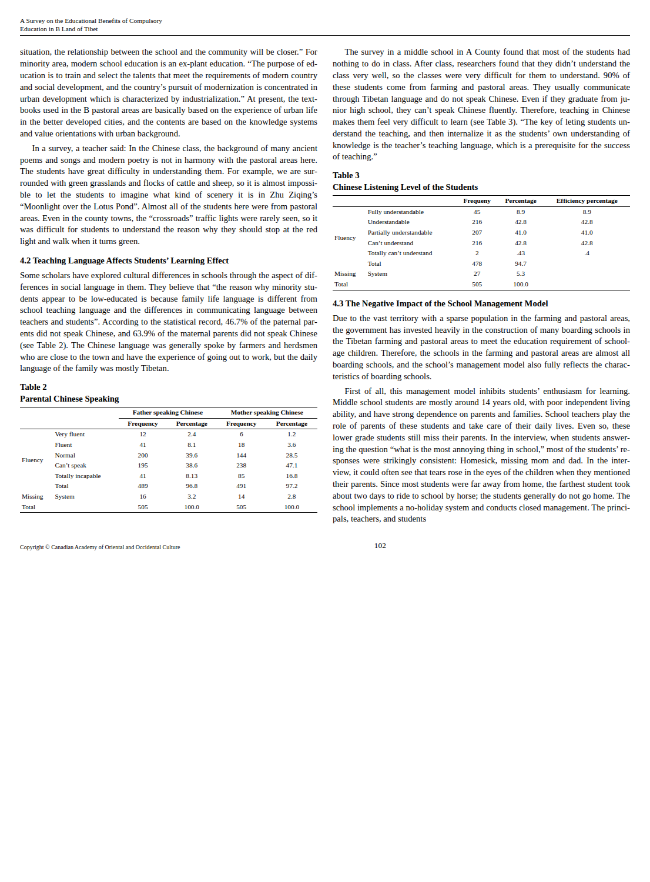A Survey on the Educational Benefits of Compulsory
Education in B Land of Tibet
situation, the relationship between the school and the community will be closer.” For minority area, modern school education is an ex-plant education. “The purpose of education is to train and select the talents that meet the requirements of modern country and social development, and the country’s pursuit of modernization is concentrated in urban development which is characterized by industrialization.” At present, the textbooks used in the B pastoral areas are basically based on the experience of urban life in the better developed cities, and the contents are based on the knowledge systems and value orientations with urban background.
In a survey, a teacher said: In the Chinese class, the background of many ancient poems and songs and modern poetry is not in harmony with the pastoral areas here. The students have great difficulty in understanding them. For example, we are surrounded with green grasslands and flocks of cattle and sheep, so it is almost impossible to let the students to imagine what kind of scenery it is in Zhu Ziqing’s “Moonlight over the Lotus Pond”. Almost all of the students here were from pastoral areas. Even in the county towns, the “crossroads” traffic lights were rarely seen, so it was difficult for students to understand the reason why they should stop at the red light and walk when it turns green.
4.2 Teaching Language Affects Students’ Learning Effect
Some scholars have explored cultural differences in schools through the aspect of differences in social language in them. They believe that “the reason why minority students appear to be low-educated is because family life language is different from school teaching language and the differences in communicating language between teachers and students”. According to the statistical record, 46.7% of the paternal parents did not speak Chinese, and 63.9% of the maternal parents did not speak Chinese (see Table 2). The Chinese language was generally spoke by farmers and herdsmen who are close to the town and have the experience of going out to work, but the daily language of the family was mostly Tibetan.
Table 2
Parental Chinese Speaking
| | | Father speaking Chinese | Mother speaking Chinese |
| --- | --- | --- | --- |
| | | Frequency | Percentage | Frequency | Percentage |
| Fluency | Very fluent | 12 | 2.4 | 6 | 1.2 |
| Fluent | 41 | 8.1 | 18 | 3.6 |
| Normal | 200 | 39.6 | 144 | 28.5 |
| Can’t speak | 195 | 38.6 | 238 | 47.1 |
| Totally incapable | 41 | 8.13 | 85 | 16.8 |
| Total | 489 | 96.8 | 491 | 97.2 |
| Missing | System | 16 | 3.2 | 14 | 2.8 |
| Total | | 505 | 100.0 | 505 | 100.0 |
The survey in a middle school in A County found that most of the students had nothing to do in class. After class, researchers found that they didn’t understand the class very well, so the classes were very difficult for them to understand. 90% of these students come from farming and pastoral areas. They usually communicate through Tibetan language and do not speak Chinese. Even if they graduate from junior high school, they can’t speak Chinese fluently. Therefore, teaching in Chinese makes them feel very difficult to learn (see Table 3). “The key of leting students understand the teaching, and then internalize it as the students’ own understanding of knowledge is the teacher’s teaching language, which is a prerequisite for the success of teaching.”
Table 3
Chinese Listening Level of the Students
| | | Frequeny | Percentage | Efficiency percentage |
| --- | --- | --- | --- | --- |
| Fluency | Fully understandable | 45 | 8.9 | 8.9 |
| Understandable | 216 | 42.8 | 42.8 |
| Partially understandable | 207 | 41.0 | 41.0 |
| Can’t understand | 216 | 42.8 | 42.8 |
| Totally can’t understand | 2 | .43 | .4 |
| Total | 478 | 94.7 | |
| Missing | System | 27 | 5.3 | |
| Total | | 505 | 100.0 | |
4.3 The Negative Impact of the School Management Model
Due to the vast territory with a sparse population in the farming and pastoral areas, the government has invested heavily in the construction of many boarding schools in the Tibetan farming and pastoral areas to meet the education requirement of school-age children. Therefore, the schools in the farming and pastoral areas are almost all boarding schools, and the school’s management model also fully reflects the characteristics of boarding schools.
First of all, this management model inhibits students’ enthusiasm for learning. Middle school students are mostly around 14 years old, with poor independent living ability, and have strong dependence on parents and families. School teachers play the role of parents of these students and take care of their daily lives. Even so, these lower grade students still miss their parents. In the interview, when students answering the question “what is the most annoying thing in school,” most of the students’ responses were strikingly consistent: Homesick, missing mom and dad. In the interview, it could often see that tears rose in the eyes of the children when they mentioned their parents. Since most students were far away from home, the farthest student took about two days to ride to school by horse; the students generally do not go home. The school implements a no-holiday system and conducts closed management. The principals, teachers, and students
Copyright © Canadian Academy of Oriental and Occidental Culture
102